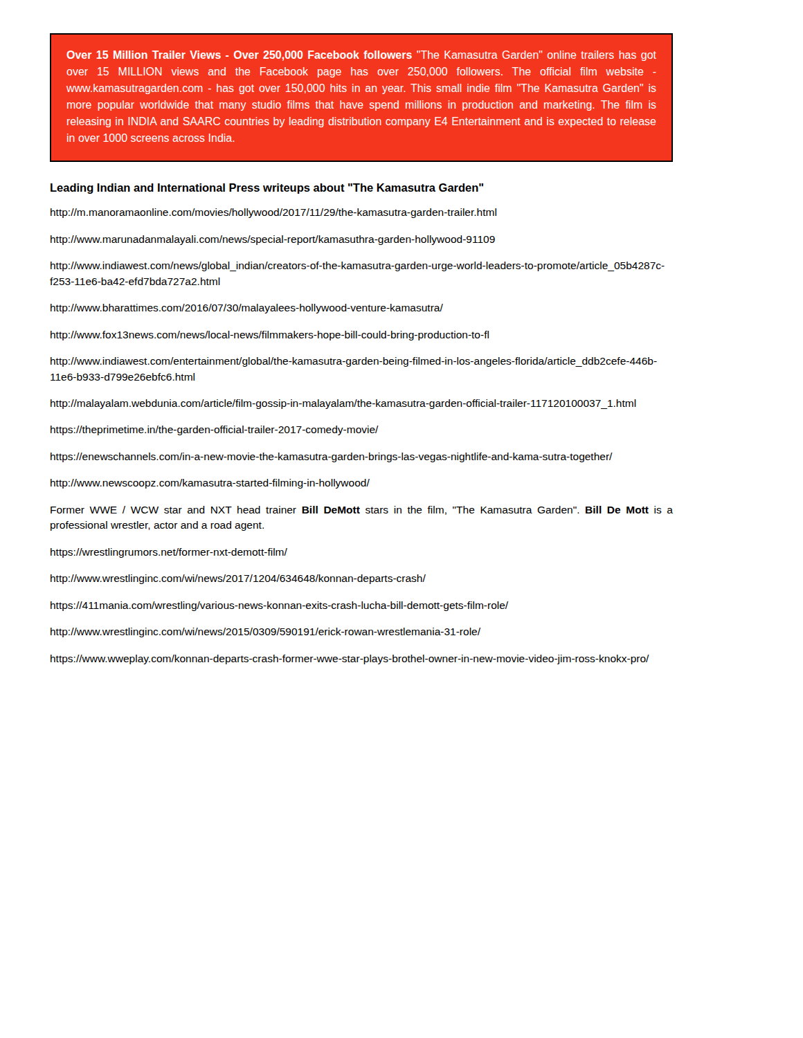Over 15 Million Trailer Views - Over 250,000 Facebook followers "The Kamasutra Garden" online trailers has got over 15 MILLION views and the Facebook page has over 250,000 followers. The official film website - www.kamasutragarden.com - has got over 150,000 hits in an year. This small indie film "The Kamasutra Garden" is more popular worldwide that many studio films that have spend millions in production and marketing. The film is releasing in INDIA and SAARC countries by leading distribution company E4 Entertainment and is expected to release in over 1000 screens across India.
Leading Indian and International Press writeups about "The Kamasutra Garden"
http://m.manoramaonline.com/movies/hollywood/2017/11/29/the-kamasutra-garden-trailer.html
http://www.marunadanmalayali.com/news/special-report/kamasuthra-garden-hollywood-91109
http://www.indiawest.com/news/global_indian/creators-of-the-kamasutra-garden-urge-world-leaders-to-promote/article_05b4287c-f253-11e6-ba42-efd7bda727a2.html
http://www.bharattimes.com/2016/07/30/malayalees-hollywood-venture-kamasutra/
http://www.fox13news.com/news/local-news/filmmakers-hope-bill-could-bring-production-to-fl
http://www.indiawest.com/entertainment/global/the-kamasutra-garden-being-filmed-in-los-angeles-florida/article_ddb2cefe-446b-11e6-b933-d799e26ebfc6.html
http://malayalam.webdunia.com/article/film-gossip-in-malayalam/the-kamasutra-garden-official-trailer-117120100037_1.html
https://theprimetime.in/the-garden-official-trailer-2017-comedy-movie/
https://enewschannels.com/in-a-new-movie-the-kamasutra-garden-brings-las-vegas-nightlife-and-kama-sutra-together/
http://www.newscoopz.com/kamasutra-started-filming-in-hollywood/
Former WWE / WCW star and NXT head trainer Bill DeMott stars in the film, "The Kamasutra Garden". Bill De Mott is a professional wrestler, actor and a road agent.
https://wrestlingrumors.net/former-nxt-demott-film/
http://www.wrestlinginc.com/wi/news/2017/1204/634648/konnan-departs-crash/
https://411mania.com/wrestling/various-news-konnan-exits-crash-lucha-bill-demott-gets-film-role/
http://www.wrestlinginc.com/wi/news/2015/0309/590191/erick-rowan-wrestlemania-31-role/
https://www.wweplay.com/konnan-departs-crash-former-wwe-star-plays-brothel-owner-in-new-movie-video-jim-ross-knokx-pro/